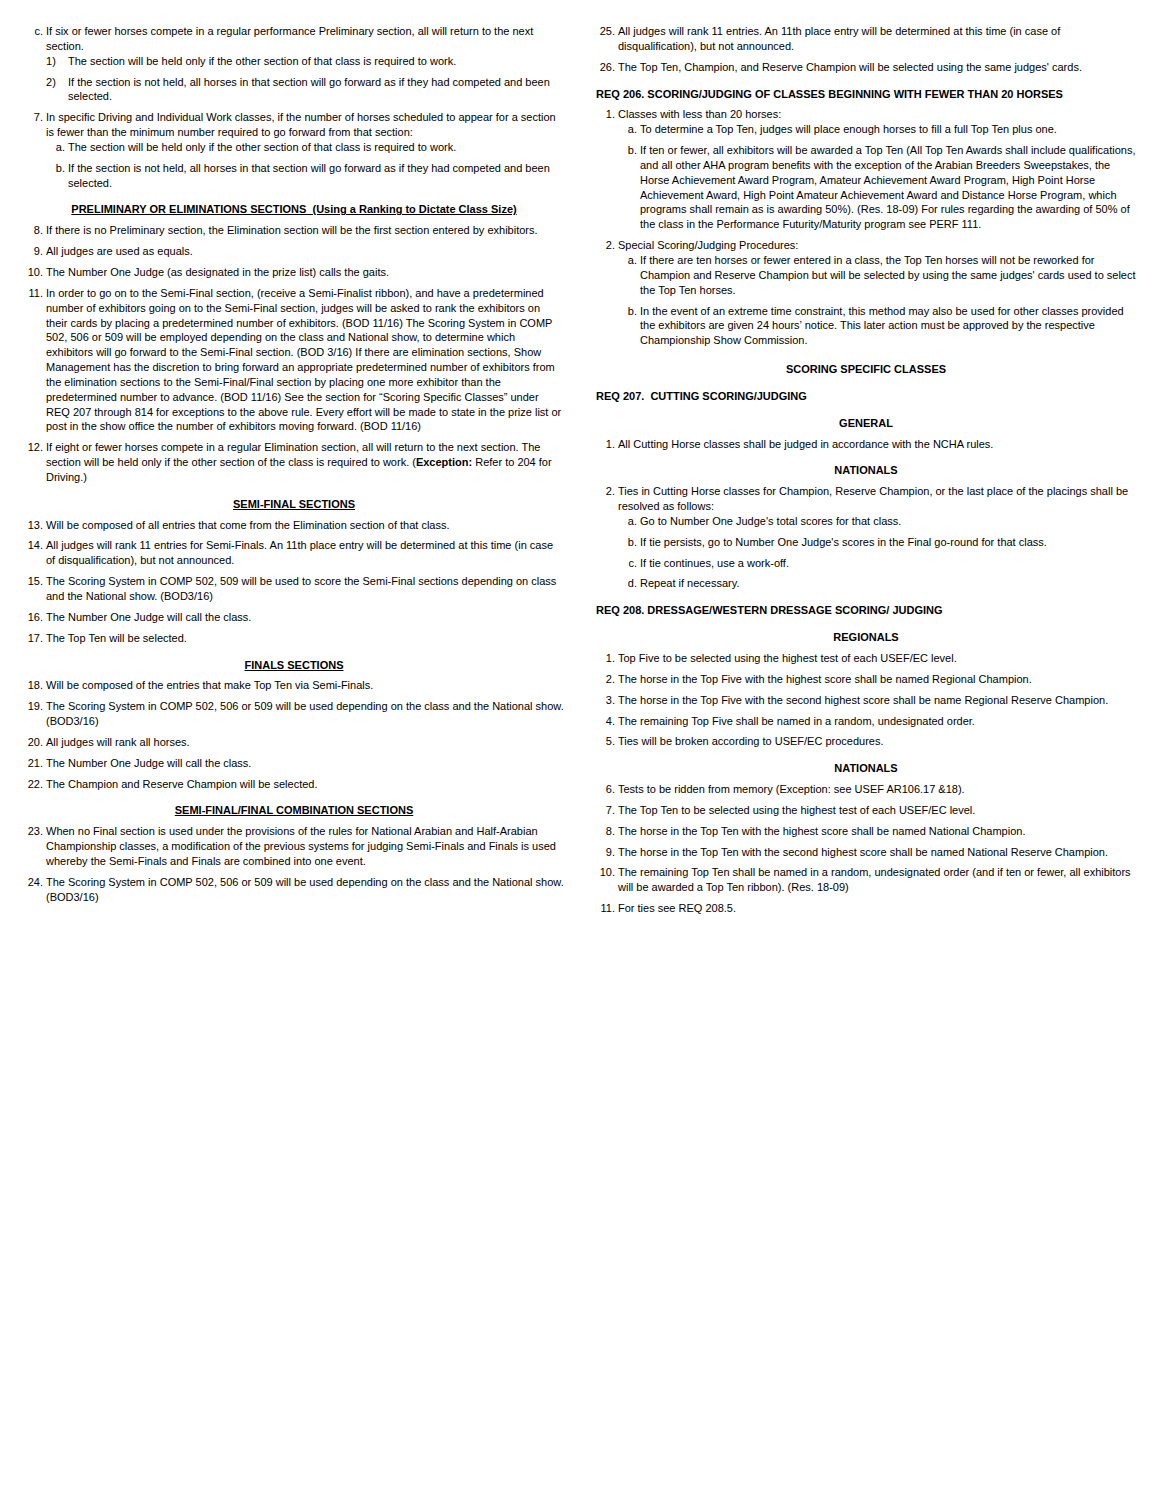If six or fewer horses compete in a regular performance Preliminary section, all will return to the next section.
The section will be held only if the other section of that class is required to work.
If the section is not held, all horses in that section will go forward as if they had competed and been selected.
In specific Driving and Individual Work classes, if the number of horses scheduled to appear for a section is fewer than the minimum number required to go forward from that section:
The section will be held only if the other section of that class is required to work.
If the section is not held, all horses in that section will go forward as if they had competed and been selected.
PRELIMINARY OR ELIMINATIONS SECTIONS (Using a Ranking to Dictate Class Size)
If there is no Preliminary section, the Elimination section will be the first section entered by exhibitors.
All judges are used as equals.
The Number One Judge (as designated in the prize list) calls the gaits.
In order to go on to the Semi-Final section, (receive a Semi-Finalist ribbon), and have a predetermined number of exhibitors going on to the Semi-Final section, judges will be asked to rank the exhibitors on their cards by placing a predetermined number of exhibitors. (BOD 11/16) The Scoring System in COMP 502, 506 or 509 will be employed depending on the class and National show, to determine which exhibitors will go forward to the Semi-Final section. (BOD 3/16) If there are elimination sections, Show Management has the discretion to bring forward an appropriate predetermined number of exhibitors from the elimination sections to the Semi-Final/Final section by placing one more exhibitor than the predetermined number to advance. (BOD 11/16) See the section for “Scoring Specific Classes” under REQ 207 through 814 for exceptions to the above rule. Every effort will be made to state in the prize list or post in the show office the number of exhibitors moving forward. (BOD 11/16)
If eight or fewer horses compete in a regular Elimination section, all will return to the next section. The section will be held only if the other section of the class is required to work. (Exception: Refer to 204 for Driving.)
SEMI-FINAL SECTIONS
Will be composed of all entries that come from the Elimination section of that class.
All judges will rank 11 entries for Semi-Finals. An 11th place entry will be determined at this time (in case of disqualification), but not announced.
The Scoring System in COMP 502, 509 will be used to score the Semi-Final sections depending on class and the National show. (BOD3/16)
The Number One Judge will call the class.
The Top Ten will be selected.
FINALS SECTIONS
Will be composed of the entries that make Top Ten via Semi-Finals.
The Scoring System in COMP 502, 506 or 509 will be used depending on the class and the National show. (BOD3/16)
All judges will rank all horses.
The Number One Judge will call the class.
The Champion and Reserve Champion will be selected.
SEMI-FINAL/FINAL COMBINATION SECTIONS
When no Final section is used under the provisions of the rules for National Arabian and Half-Arabian Championship classes, a modification of the previous systems for judging Semi-Finals and Finals is used whereby the Semi-Finals and Finals are combined into one event.
The Scoring System in COMP 502, 506 or 509 will be used depending on the class and the National show. (BOD3/16)
All judges will rank 11 entries. An 11th place entry will be determined at this time (in case of disqualification), but not announced.
The Top Ten, Champion, and Reserve Champion will be selected using the same judges' cards.
REQ 206. SCORING/JUDGING OF CLASSES BEGINNING WITH FEWER THAN 20 HORSES
Classes with less than 20 horses:
To determine a Top Ten, judges will place enough horses to fill a full Top Ten plus one.
If ten or fewer, all exhibitors will be awarded a Top Ten (All Top Ten Awards shall include qualifications, and all other AHA program benefits with the exception of the Arabian Breeders Sweepstakes, the Horse Achievement Award Program, Amateur Achievement Award Program, High Point Horse Achievement Award, High Point Amateur Achievement Award and Distance Horse Program, which programs shall remain as is awarding 50%). (Res. 18-09) For rules regarding the awarding of 50% of the class in the Performance Futurity/Maturity program see PERF 111.
Special Scoring/Judging Procedures:
If there are ten horses or fewer entered in a class, the Top Ten horses will not be reworked for Champion and Reserve Champion but will be selected by using the same judges' cards used to select the Top Ten horses.
In the event of an extreme time constraint, this method may also be used for other classes provided the exhibitors are given 24 hours’ notice. This later action must be approved by the respective Championship Show Commission.
SCORING SPECIFIC CLASSES
REQ 207. CUTTING SCORING/JUDGING
GENERAL
All Cutting Horse classes shall be judged in accordance with the NCHA rules.
NATIONALS
Ties in Cutting Horse classes for Champion, Reserve Champion, or the last place of the placings shall be resolved as follows:
Go to Number One Judge's total scores for that class.
If tie persists, go to Number One Judge's scores in the Final go-round for that class.
If tie continues, use a work-off.
Repeat if necessary.
REQ 208. DRESSAGE/WESTERN DRESSAGE SCORING/ JUDGING
REGIONALS
Top Five to be selected using the highest test of each USEF/EC level.
The horse in the Top Five with the highest score shall be named Regional Champion.
The horse in the Top Five with the second highest score shall be name Regional Reserve Champion.
The remaining Top Five shall be named in a random, undesignated order.
Ties will be broken according to USEF/EC procedures.
NATIONALS
Tests to be ridden from memory (Exception: see USEF AR106.17 &18).
The Top Ten to be selected using the highest test of each USEF/EC level.
The horse in the Top Ten with the highest score shall be named National Champion.
The horse in the Top Ten with the second highest score shall be named National Reserve Champion.
The remaining Top Ten shall be named in a random, undesignated order (and if ten or fewer, all exhibitors will be awarded a Top Ten ribbon). (Res. 18-09)
For ties see REQ 208.5.